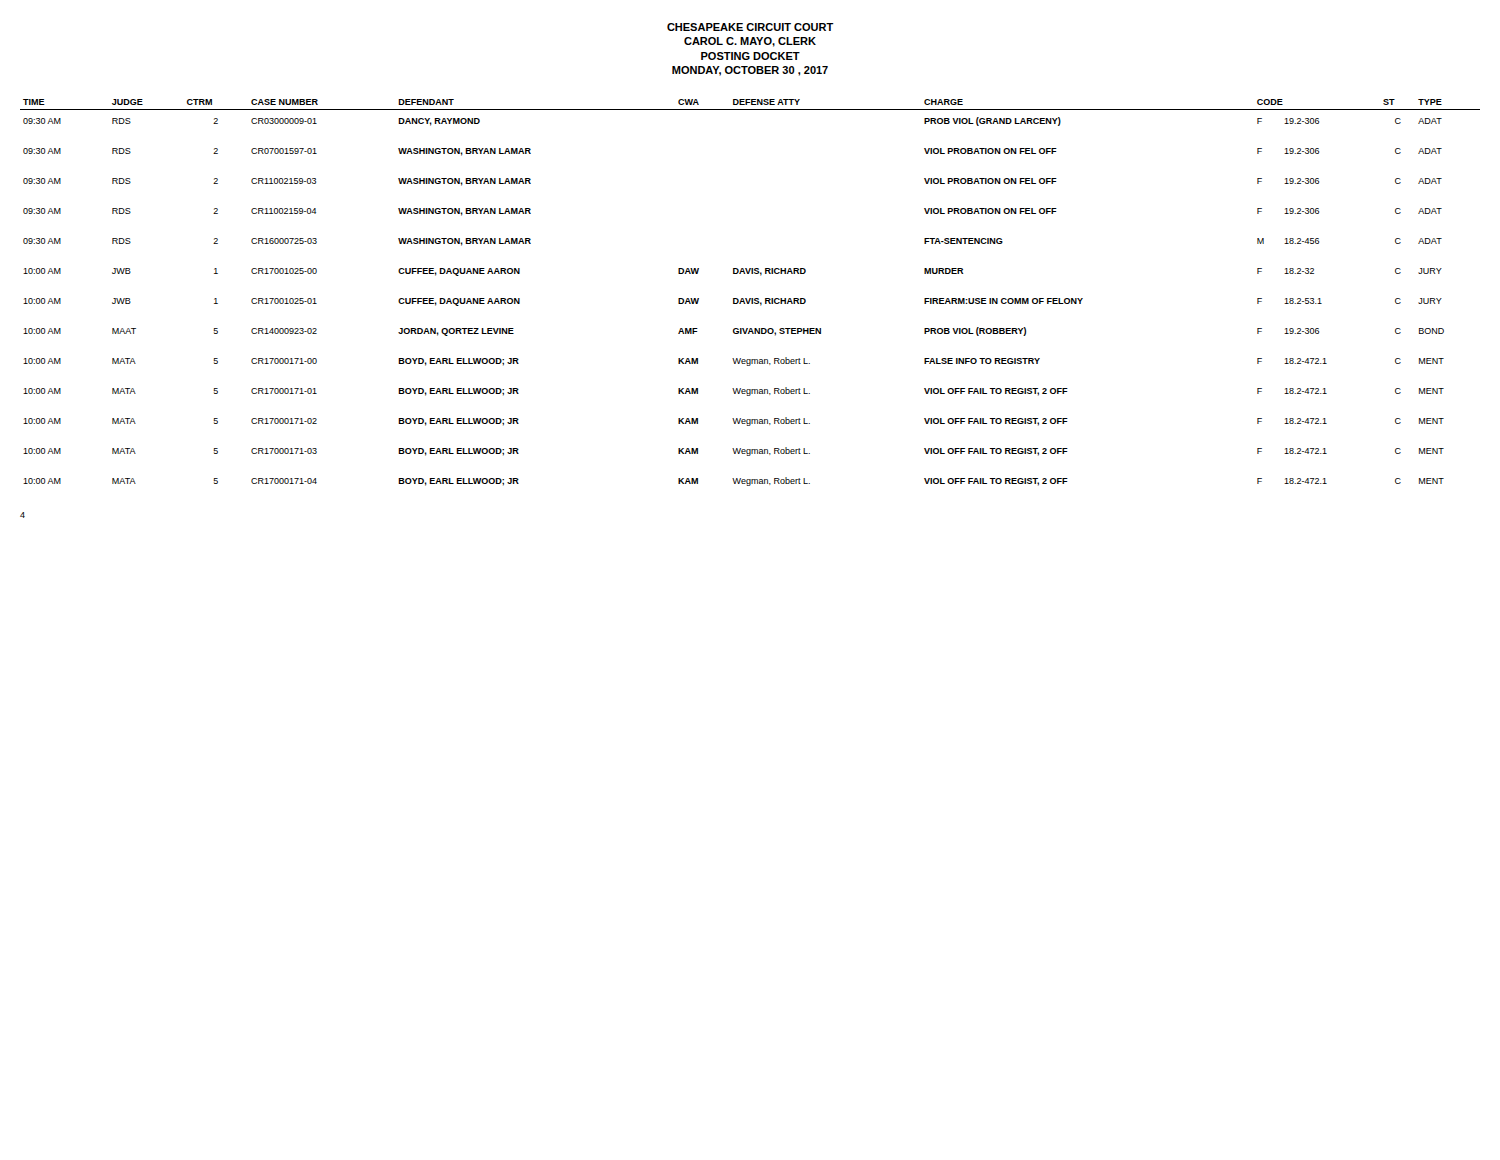CHESAPEAKE CIRCUIT COURT
CAROL C. MAYO, CLERK
POSTING DOCKET
MONDAY, OCTOBER 30 , 2017
| TIME | JUDGE | CTRM | CASE NUMBER | DEFENDANT | CWA | DEFENSE ATTY | CHARGE | CODE | ST | TYPE |
| --- | --- | --- | --- | --- | --- | --- | --- | --- | --- | --- |
| 09:30 AM | RDS | 2 | CR03000009-01 | DANCY, RAYMOND | | | PROB VIOL (GRAND LARCENY) | F | 19.2-306 | C | ADAT |
| 09:30 AM | RDS | 2 | CR07001597-01 | WASHINGTON, BRYAN LAMAR | | | VIOL PROBATION ON FEL OFF | F | 19.2-306 | C | ADAT |
| 09:30 AM | RDS | 2 | CR11002159-03 | WASHINGTON, BRYAN LAMAR | | | VIOL PROBATION ON FEL OFF | F | 19.2-306 | C | ADAT |
| 09:30 AM | RDS | 2 | CR11002159-04 | WASHINGTON, BRYAN LAMAR | | | VIOL PROBATION ON FEL OFF | F | 19.2-306 | C | ADAT |
| 09:30 AM | RDS | 2 | CR16000725-03 | WASHINGTON, BRYAN LAMAR | | | FTA-SENTENCING | M | 18.2-456 | C | ADAT |
| 10:00 AM | JWB | 1 | CR17001025-00 | CUFFEE, DAQUANE AARON | DAW | DAVIS, RICHARD | MURDER | F | 18.2-32 | C | JURY |
| 10:00 AM | JWB | 1 | CR17001025-01 | CUFFEE, DAQUANE AARON | DAW | DAVIS, RICHARD | FIREARM:USE IN COMM OF FELONY | F | 18.2-53.1 | C | JURY |
| 10:00 AM | MAAT | 5 | CR14000923-02 | JORDAN, QORTEZ LEVINE | AMF | GIVANDO, STEPHEN | PROB VIOL (ROBBERY) | F | 19.2-306 | C | BOND |
| 10:00 AM | MATA | 5 | CR17000171-00 | BOYD, EARL ELLWOOD; JR | KAM | Wegman, Robert L. | FALSE INFO TO REGISTRY | F | 18.2-472.1 | C | MENT |
| 10:00 AM | MATA | 5 | CR17000171-01 | BOYD, EARL ELLWOOD; JR | KAM | Wegman, Robert L. | VIOL OFF FAIL TO REGIST, 2 OFF | F | 18.2-472.1 | C | MENT |
| 10:00 AM | MATA | 5 | CR17000171-02 | BOYD, EARL ELLWOOD; JR | KAM | Wegman, Robert L. | VIOL OFF FAIL TO REGIST, 2 OFF | F | 18.2-472.1 | C | MENT |
| 10:00 AM | MATA | 5 | CR17000171-03 | BOYD, EARL ELLWOOD; JR | KAM | Wegman, Robert L. | VIOL OFF FAIL TO REGIST, 2 OFF | F | 18.2-472.1 | C | MENT |
| 10:00 AM | MATA | 5 | CR17000171-04 | BOYD, EARL ELLWOOD; JR | KAM | Wegman, Robert L. | VIOL OFF FAIL TO REGIST, 2 OFF | F | 18.2-472.1 | C | MENT |
4